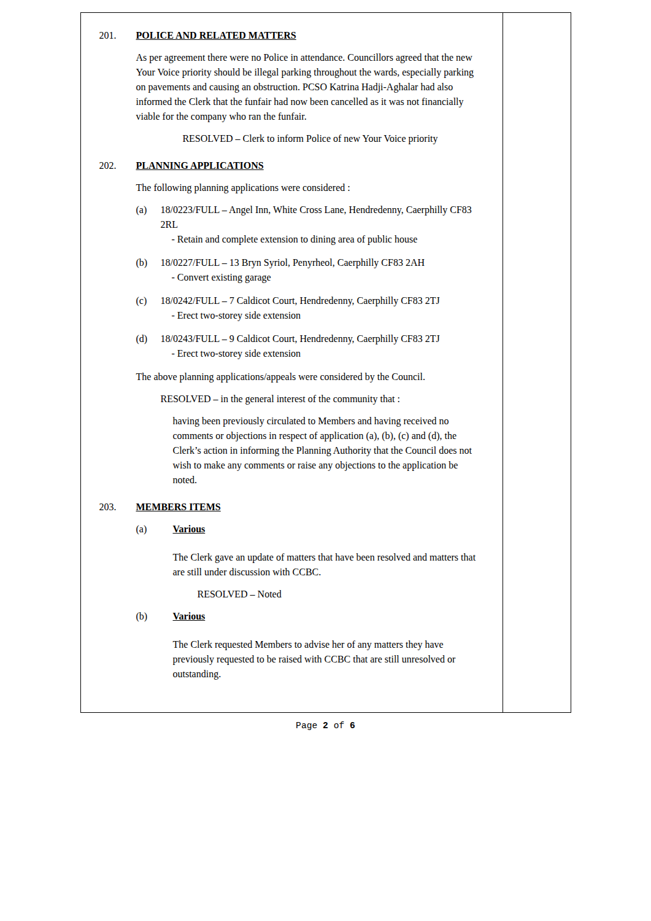201.
Police and Related Matters
As per agreement there were no Police in attendance. Councillors agreed that the new Your Voice priority should be illegal parking throughout the wards, especially parking on pavements and causing an obstruction. PCSO Katrina Hadji-Aghalar had also informed the Clerk that the funfair had now been cancelled as it was not financially viable for the company who ran the funfair.
RESOLVED – Clerk to inform Police of new Your Voice priority
202.
Planning Applications
The following planning applications were considered :
(a) 18/0223/FULL – Angel Inn, White Cross Lane, Hendredenny, Caerphilly CF83 2RL - Retain and complete extension to dining area of public house
(b) 18/0227/FULL – 13 Bryn Syriol, Penyrheol, Caerphilly CF83 2AH - Convert existing garage
(c) 18/0242/FULL – 7 Caldicot Court, Hendredenny, Caerphilly CF83 2TJ - Erect two-storey side extension
(d) 18/0243/FULL – 9 Caldicot Court, Hendredenny, Caerphilly CF83 2TJ - Erect two-storey side extension
The above planning applications/appeals were considered by the Council.
RESOLVED – in the general interest of the community that :
having been previously circulated to Members and having received no comments or objections in respect of application (a), (b), (c) and (d), the Clerk’s action in informing the Planning Authority that the Council does not wish to make any comments or raise any objections to the application be noted.
203.
Members Items
(a)
Various
The Clerk gave an update of matters that have been resolved and matters that are still under discussion with CCBC.
RESOLVED – Noted
(b)
Various
The Clerk requested Members to advise her of any matters they have previously requested to be raised with CCBC that are still unresolved or outstanding.
Page 2 of 6